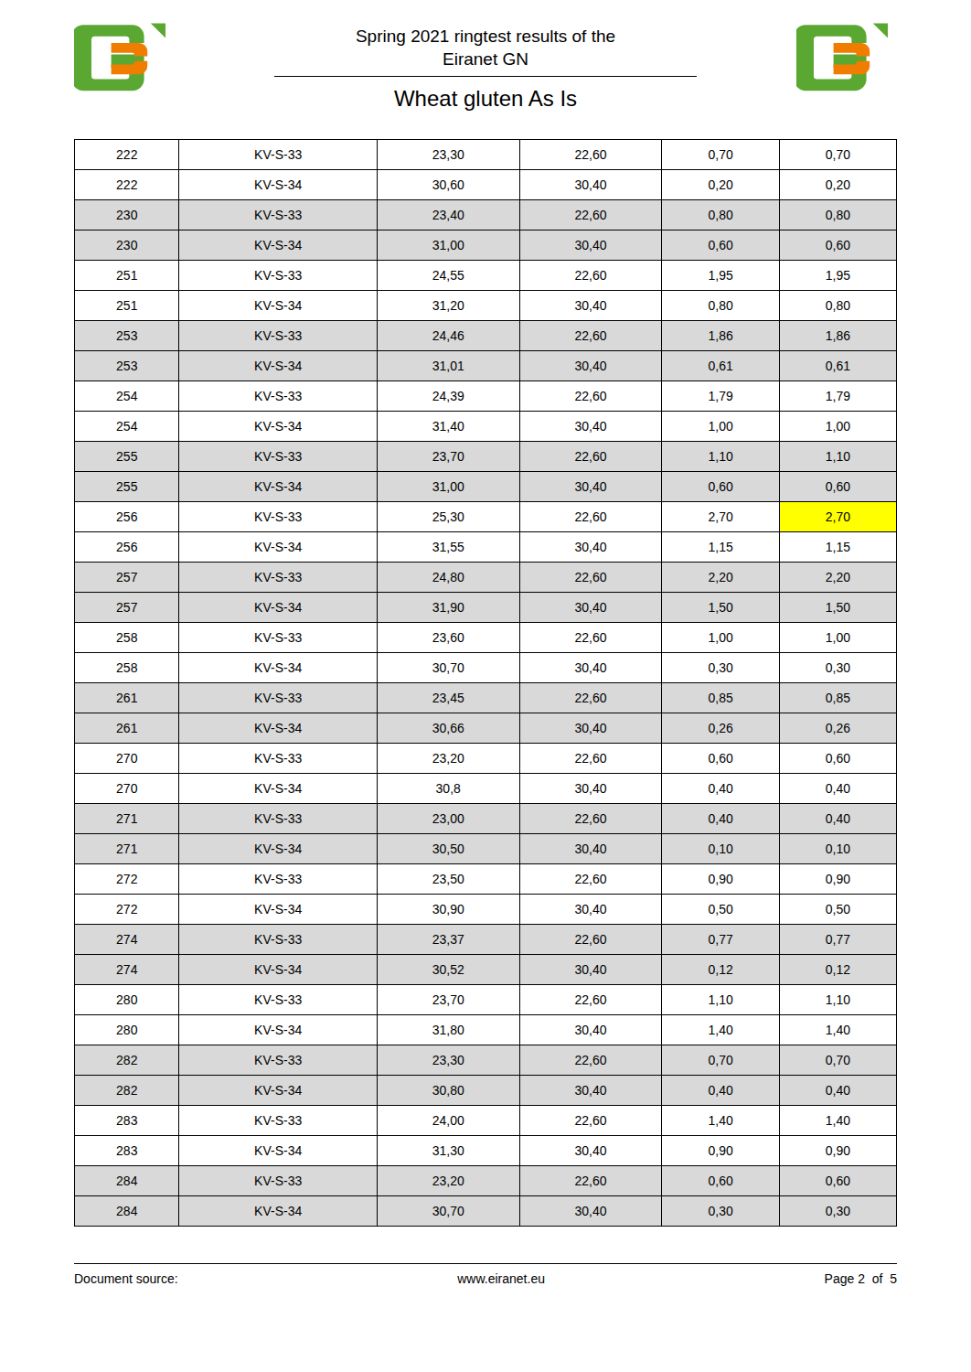Spring 2021 ringtest results of the
Eiranet GN
Wheat gluten As Is
| 222 | KV-S-33 | 23,30 | 22,60 | 0,70 | 0,70 |
| 222 | KV-S-34 | 30,60 | 30,40 | 0,20 | 0,20 |
| 230 | KV-S-33 | 23,40 | 22,60 | 0,80 | 0,80 |
| 230 | KV-S-34 | 31,00 | 30,40 | 0,60 | 0,60 |
| 251 | KV-S-33 | 24,55 | 22,60 | 1,95 | 1,95 |
| 251 | KV-S-34 | 31,20 | 30,40 | 0,80 | 0,80 |
| 253 | KV-S-33 | 24,46 | 22,60 | 1,86 | 1,86 |
| 253 | KV-S-34 | 31,01 | 30,40 | 0,61 | 0,61 |
| 254 | KV-S-33 | 24,39 | 22,60 | 1,79 | 1,79 |
| 254 | KV-S-34 | 31,40 | 30,40 | 1,00 | 1,00 |
| 255 | KV-S-33 | 23,70 | 22,60 | 1,10 | 1,10 |
| 255 | KV-S-34 | 31,00 | 30,40 | 0,60 | 0,60 |
| 256 | KV-S-33 | 25,30 | 22,60 | 2,70 | 2,70 |
| 256 | KV-S-34 | 31,55 | 30,40 | 1,15 | 1,15 |
| 257 | KV-S-33 | 24,80 | 22,60 | 2,20 | 2,20 |
| 257 | KV-S-34 | 31,90 | 30,40 | 1,50 | 1,50 |
| 258 | KV-S-33 | 23,60 | 22,60 | 1,00 | 1,00 |
| 258 | KV-S-34 | 30,70 | 30,40 | 0,30 | 0,30 |
| 261 | KV-S-33 | 23,45 | 22,60 | 0,85 | 0,85 |
| 261 | KV-S-34 | 30,66 | 30,40 | 0,26 | 0,26 |
| 270 | KV-S-33 | 23,20 | 22,60 | 0,60 | 0,60 |
| 270 | KV-S-34 | 30,8 | 30,40 | 0,40 | 0,40 |
| 271 | KV-S-33 | 23,00 | 22,60 | 0,40 | 0,40 |
| 271 | KV-S-34 | 30,50 | 30,40 | 0,10 | 0,10 |
| 272 | KV-S-33 | 23,50 | 22,60 | 0,90 | 0,90 |
| 272 | KV-S-34 | 30,90 | 30,40 | 0,50 | 0,50 |
| 274 | KV-S-33 | 23,37 | 22,60 | 0,77 | 0,77 |
| 274 | KV-S-34 | 30,52 | 30,40 | 0,12 | 0,12 |
| 280 | KV-S-33 | 23,70 | 22,60 | 1,10 | 1,10 |
| 280 | KV-S-34 | 31,80 | 30,40 | 1,40 | 1,40 |
| 282 | KV-S-33 | 23,30 | 22,60 | 0,70 | 0,70 |
| 282 | KV-S-34 | 30,80 | 30,40 | 0,40 | 0,40 |
| 283 | KV-S-33 | 24,00 | 22,60 | 1,40 | 1,40 |
| 283 | KV-S-34 | 31,30 | 30,40 | 0,90 | 0,90 |
| 284 | KV-S-33 | 23,20 | 22,60 | 0,60 | 0,60 |
| 284 | KV-S-34 | 30,70 | 30,40 | 0,30 | 0,30 |
Document source: www.eiranet.eu Page 2 of 5